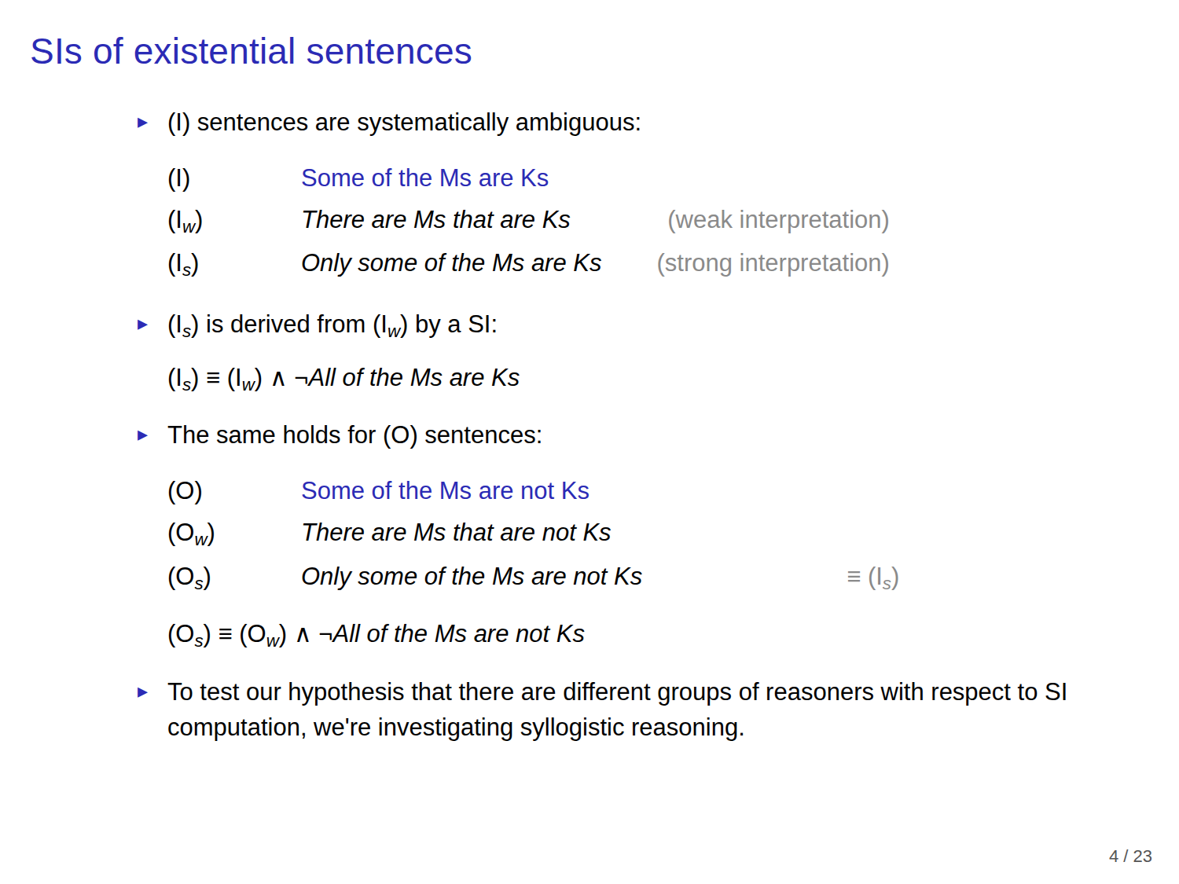SIs of existential sentences
(I) sentences are systematically ambiguous:
| (I) | Some of the Ms are Ks | |
| (I w ) | There are Ms that are Ks | (weak interpretation) |
| (I s ) | Only some of the Ms are Ks | (strong interpretation) |
(Is) is derived from (Iw) by a SI:
(Is) ≡ (Iw) ∧ ¬All of the Ms are Ks
The same holds for (O) sentences:
| (O) | Some of the Ms are not Ks | |
| (O w ) | There are Ms that are not Ks | |
| (O s ) | Only some of the Ms are not Ks | ≡ (I s ) |
(Os) ≡ (Ow) ∧ ¬All of the Ms are not Ks
To test our hypothesis that there are different groups of reasoners with respect to SI computation, we're investigating syllogistic reasoning.
4 / 23